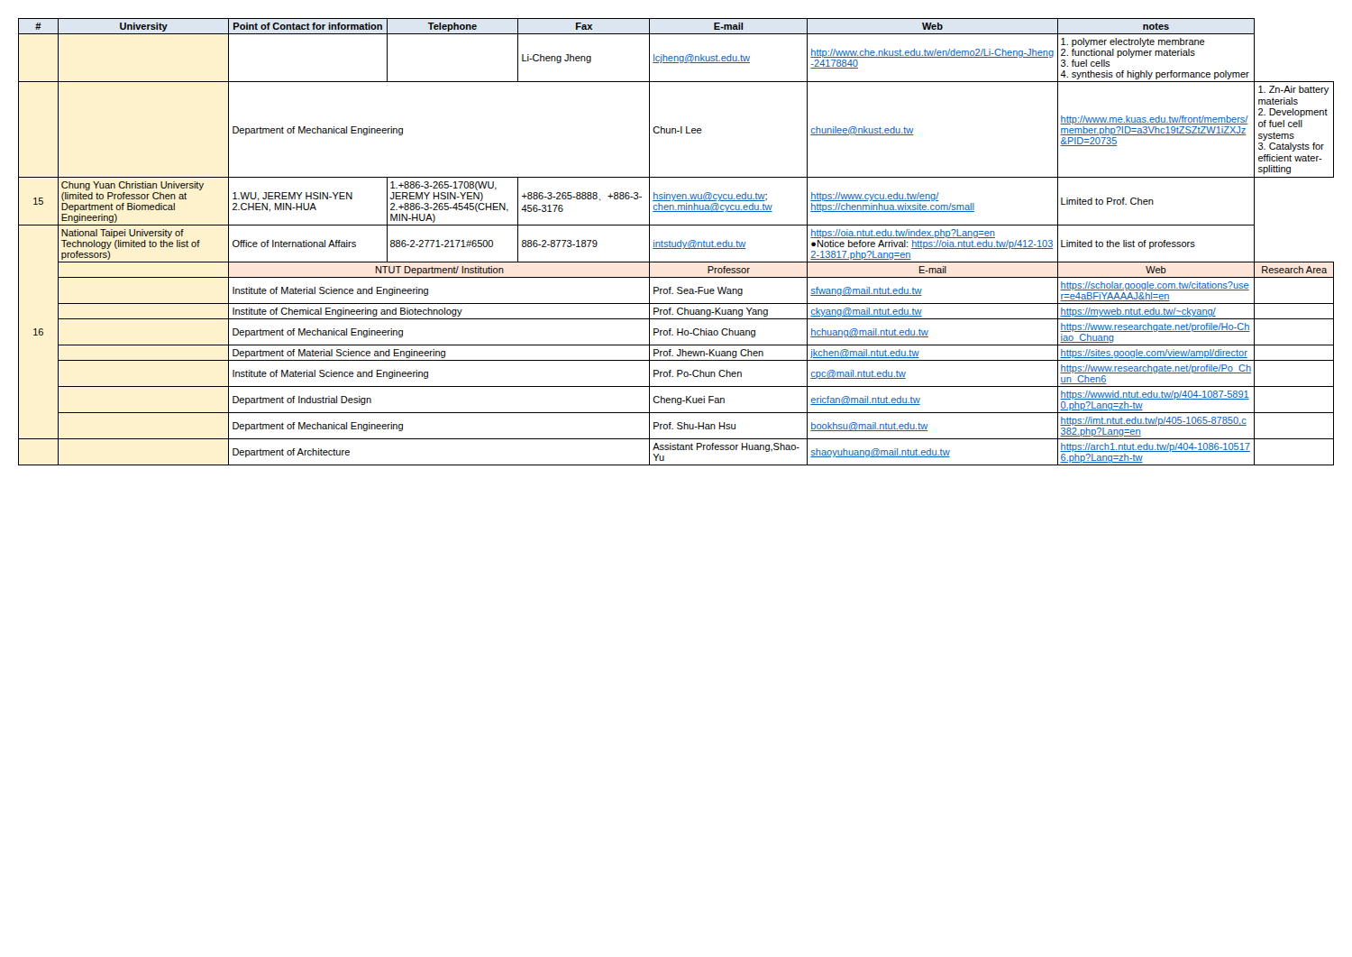| # | University | Point of Contact for information | Telephone | Fax | E-mail | Web | notes |
| --- | --- | --- | --- | --- | --- | --- | --- |
| | | | | Li-Cheng Jheng | lcjheng@nkust.edu.tw | http://www.che.nkust.edu.tw/en/demo2/Li-Cheng-Jheng-24178840 | 1. polymer electrolyte membrane 2. functional polymer materials 3. fuel cells 4. synthesis of highly performance polymer |
| | | Department of Mechanical Engineering | Chun-I Lee | chunilee@nkust.edu.tw | http://www.me.kuas.edu.tw/front/members/member.php?ID=a3Vhc19tZSZtZW1iZXJz&PID=20735 | 1. Zn-Air battery materials 2. Development of fuel cell systems 3. Catalysts for efficient water-splitting |
| 15 | Chung Yuan Christian University (limited to Professor Chen at Department of Biomedical Engineering) | 1.WU, JEREMY HSIN-YEN 2.CHEN, MIN-HUA | 1.+886-3-265-1708(WU, JEREMY HSIN-YEN) 2.+886-3-265-4545(CHEN, MIN-HUA) | +886-3-265-8888、+886-3-456-3176 | hsinyen.wu@cycu.edu.tw ; chen.minhua@cycu.edu.tw | https://www.cycu.edu.tw/eng/ https://chenminhua.wixsite.com/small | Limited to Prof. Chen |
| 16 | National Taipei University of Technology (limited to the list of professors) | Office of International Affairs | 886-2-2771-2171#6500 | 886-2-8773-1879 | intstudy@ntut.edu.tw | https://oia.ntut.edu.tw/index.php?Lang=en ●Notice before Arrival: https://oia.ntut.edu.tw/p/412-1032-13817.php?Lang=en | Limited to the list of professors |
| | NTUT Department/ Institution | Professor | E-mail | Web | Research Area |
| | Institute of Material Science and Engineering | Prof. Sea-Fue Wang | sfwang@mail.ntut.edu.tw | https://scholar.google.com.tw/citations?user=e4aBFiYAAAAJ&hl=en | |
| | Institute of Chemical Engineering and Biotechnology | Prof. Chuang-Kuang Yang | ckyang@mail.ntut.edu.tw | https://myweb.ntut.edu.tw/~ckyang/ | |
| | Department of Mechanical Engineering | Prof. Ho-Chiao Chuang | hchuang@mail.ntut.edu.tw | https://www.researchgate.net/profile/Ho-Chiao_Chuang | |
| | Department of Material Science and Engineering | Prof. Jhewn-Kuang Chen | jkchen@mail.ntut.edu.tw | https://sites.google.com/view/ampl/director | |
| | Institute of Material Science and Engineering | Prof. Po-Chun Chen | cpc@mail.ntut.edu.tw | https://www.researchgate.net/profile/Po_Chun_Chen6 | |
| | Department of Industrial Design | Cheng-Kuei Fan | ericfan@mail.ntut.edu.tw | https://wwwid.ntut.edu.tw/p/404-1087-58910.php?Lang=zh-tw | |
| | Department of Mechanical Engineering | Prof. Shu-Han Hsu | bookhsu@mail.ntut.edu.tw | https://imt.ntut.edu.tw/p/405-1065-87850,c382.php?Lang=en | |
| | | Department of Architecture | Assistant Professor Huang,Shao-Yu | shaoyuhuang@mail.ntut.edu.tw | https://arch1.ntut.edu.tw/p/404-1086-105176.php?Lang=zh-tw | |